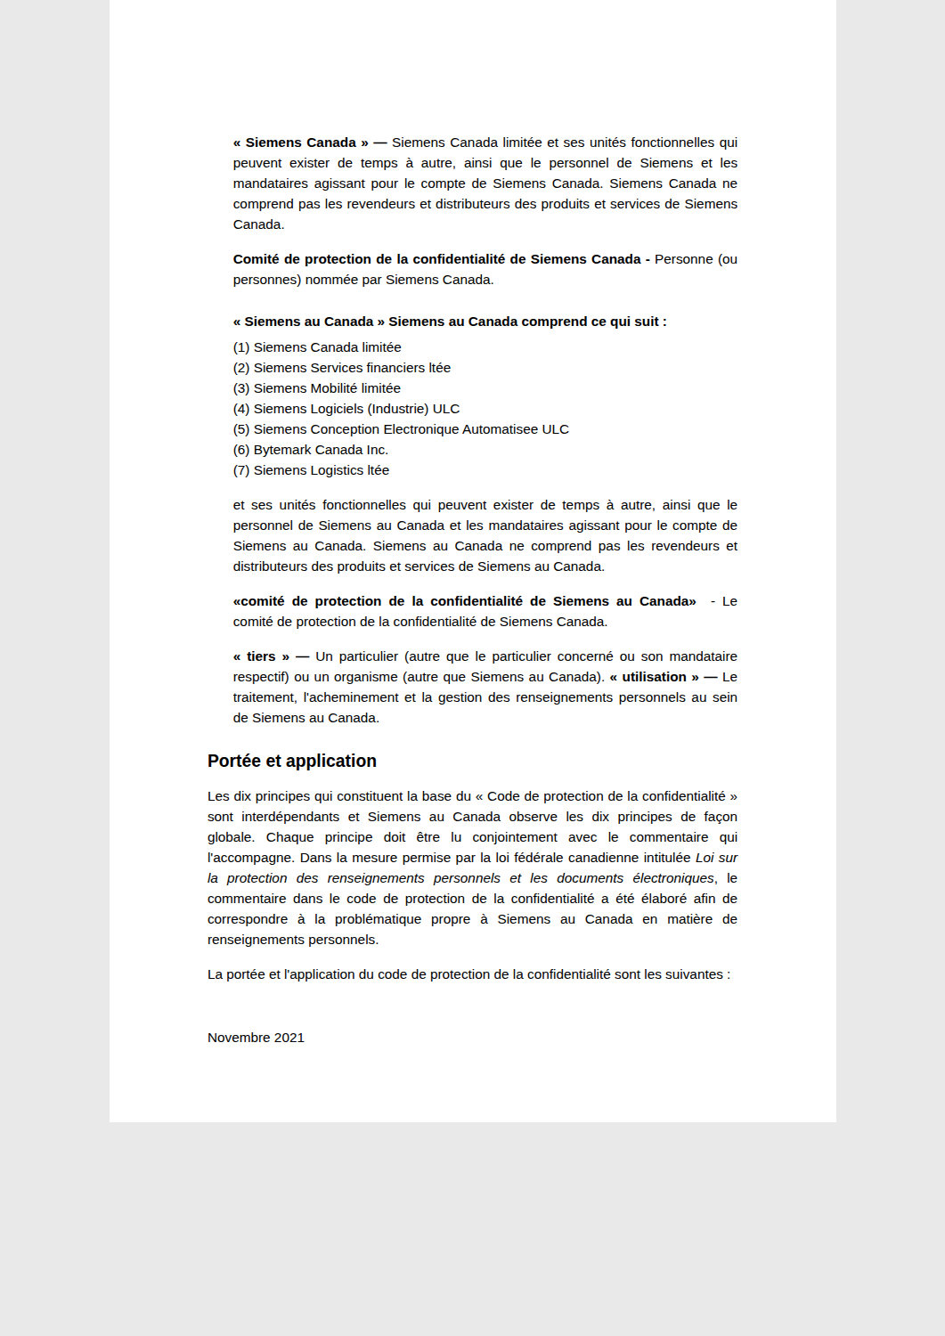« Siemens Canada » — Siemens Canada limitée et ses unités fonctionnelles qui peuvent exister de temps à autre, ainsi que le personnel de Siemens et les mandataires agissant pour le compte de Siemens Canada. Siemens Canada ne comprend pas les revendeurs et distributeurs des produits et services de Siemens Canada.
Comité de protection de la confidentialité de Siemens Canada - Personne (ou personnes) nommée par Siemens Canada.
« Siemens au Canada » Siemens au Canada comprend ce qui suit :
(1) Siemens Canada limitée
(2) Siemens Services financiers ltée
(3) Siemens Mobilité limitée
(4) Siemens Logiciels (Industrie) ULC
(5) Siemens Conception Electronique Automatisee ULC
(6) Bytemark Canada Inc.
(7) Siemens Logistics ltée
et ses unités fonctionnelles qui peuvent exister de temps à autre, ainsi que le personnel de Siemens au Canada et les mandataires agissant pour le compte de Siemens au Canada. Siemens au Canada ne comprend pas les revendeurs et distributeurs des produits et services de Siemens au Canada.
«comité de protection de la confidentialité de Siemens au Canada» - Le comité de protection de la confidentialité de Siemens Canada.
« tiers » — Un particulier (autre que le particulier concerné ou son mandataire respectif) ou un organisme (autre que Siemens au Canada). « utilisation » — Le traitement, l'acheminement et la gestion des renseignements personnels au sein de Siemens au Canada.
Portée et application
Les dix principes qui constituent la base du « Code de protection de la confidentialité » sont interdépendants et Siemens au Canada observe les dix principes de façon globale. Chaque principe doit être lu conjointement avec le commentaire qui l'accompagne. Dans la mesure permise par la loi fédérale canadienne intitulée Loi sur la protection des renseignements personnels et les documents électroniques, le commentaire dans le code de protection de la confidentialité a été élaboré afin de correspondre à la problématique propre à Siemens au Canada en matière de renseignements personnels.
La portée et l'application du code de protection de la confidentialité sont les suivantes :
Novembre 2021